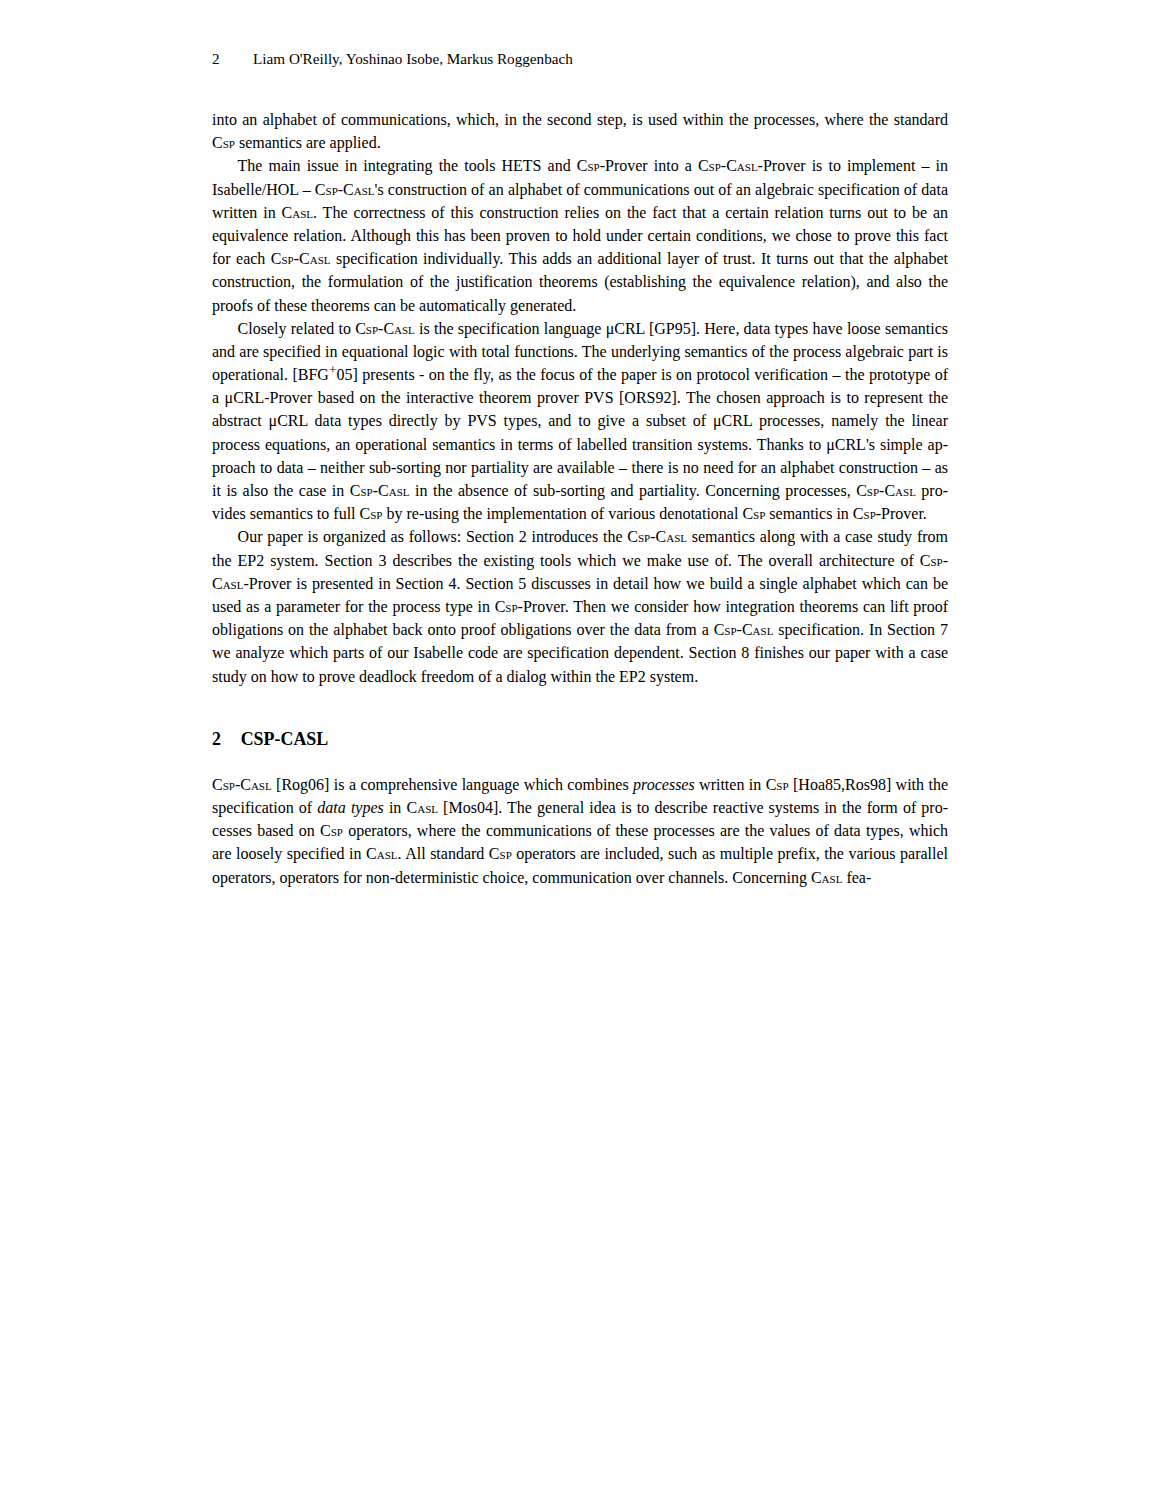2 Liam O'Reilly, Yoshinao Isobe, Markus Roggenbach
into an alphabet of communications, which, in the second step, is used within the processes, where the standard Csp semantics are applied.
The main issue in integrating the tools HETS and Csp-Prover into a Csp-Casl-Prover is to implement – in Isabelle/HOL – Csp-Casl's construction of an alphabet of communications out of an algebraic specification of data written in Casl. The correctness of this construction relies on the fact that a certain relation turns out to be an equivalence relation. Although this has been proven to hold under certain conditions, we chose to prove this fact for each Csp-Casl specification individually. This adds an additional layer of trust. It turns out that the alphabet construction, the formulation of the justification theorems (establishing the equivalence relation), and also the proofs of these theorems can be automatically generated.
Closely related to Csp-Casl is the specification language μCRL [GP95]. Here, data types have loose semantics and are specified in equational logic with total functions. The underlying semantics of the process algebraic part is operational. [BFG+05] presents - on the fly, as the focus of the paper is on protocol verification – the prototype of a μCRL-Prover based on the interactive theorem prover PVS [ORS92]. The chosen approach is to represent the abstract μCRL data types directly by PVS types, and to give a subset of μCRL processes, namely the linear process equations, an operational semantics in terms of labelled transition systems. Thanks to μCRL's simple approach to data – neither sub-sorting nor partiality are available – there is no need for an alphabet construction – as it is also the case in Csp-Casl in the absence of sub-sorting and partiality. Concerning processes, Csp-Casl provides semantics to full Csp by re-using the implementation of various denotational Csp semantics in Csp-Prover.
Our paper is organized as follows: Section 2 introduces the Csp-Casl semantics along with a case study from the EP2 system. Section 3 describes the existing tools which we make use of. The overall architecture of Csp-Casl-Prover is presented in Section 4. Section 5 discusses in detail how we build a single alphabet which can be used as a parameter for the process type in Csp-Prover. Then we consider how integration theorems can lift proof obligations on the alphabet back onto proof obligations over the data from a Csp-Casl specification. In Section 7 we analyze which parts of our Isabelle code are specification dependent. Section 8 finishes our paper with a case study on how to prove deadlock freedom of a dialog within the EP2 system.
2 CSP-CASL
Csp-Casl [Rog06] is a comprehensive language which combines processes written in Csp [Hoa85,Ros98] with the specification of data types in Casl [Mos04]. The general idea is to describe reactive systems in the form of processes based on Csp operators, where the communications of these processes are the values of data types, which are loosely specified in Casl. All standard Csp operators are included, such as multiple prefix, the various parallel operators, operators for non-deterministic choice, communication over channels. Concerning Casl fea-